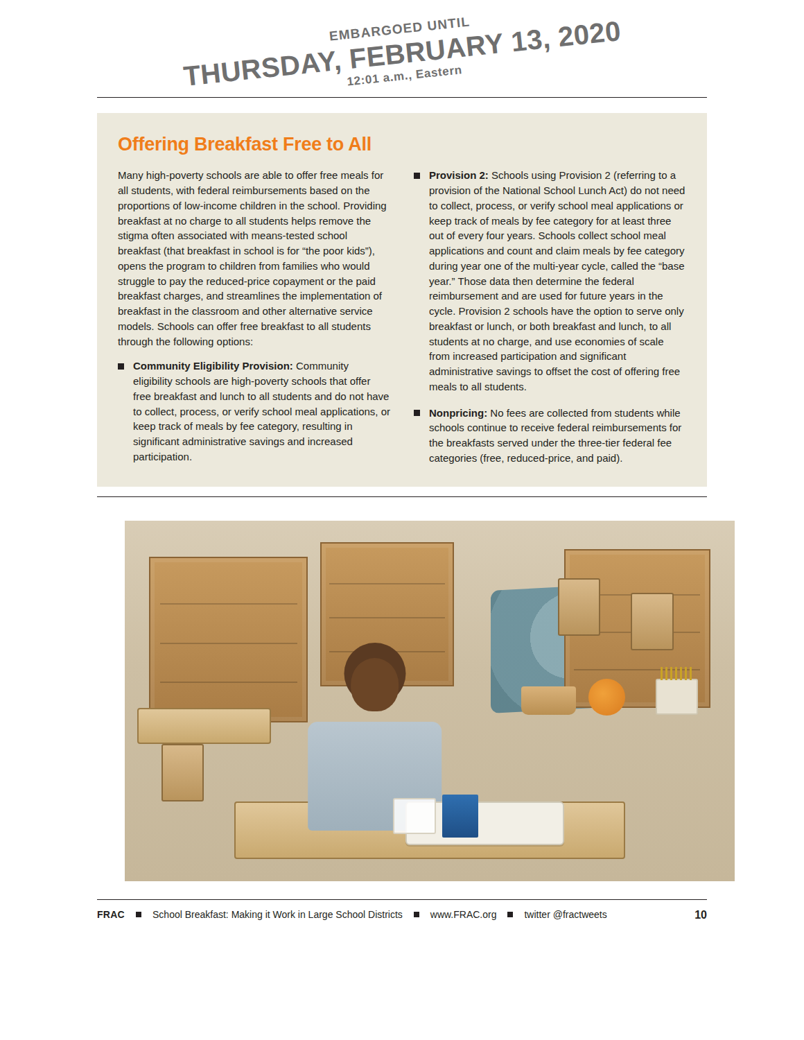Embargoed until
Thursday, February 13, 2020
12:01 a.m., Eastern
Offering Breakfast Free to All
Many high-poverty schools are able to offer free meals for all students, with federal reimbursements based on the proportions of low-income children in the school. Providing breakfast at no charge to all students helps remove the stigma often associated with means-tested school breakfast (that breakfast in school is for “the poor kids”), opens the program to children from families who would struggle to pay the reduced-price copayment or the paid breakfast charges, and streamlines the implementation of breakfast in the classroom and other alternative service models. Schools can offer free breakfast to all students through the following options:
Community Eligibility Provision: Community eligibility schools are high-poverty schools that offer free breakfast and lunch to all students and do not have to collect, process, or verify school meal applications, or keep track of meals by fee category, resulting in significant administrative savings and increased participation.
Provision 2: Schools using Provision 2 (referring to a provision of the National School Lunch Act) do not need to collect, process, or verify school meal applications or keep track of meals by fee category for at least three out of every four years. Schools collect school meal applications and count and claim meals by fee category during year one of the multi-year cycle, called the “base year.” Those data then determine the federal reimbursement and are used for future years in the cycle. Provision 2 schools have the option to serve only breakfast or lunch, or both breakfast and lunch, to all students at no charge, and use economies of scale from increased participation and significant administrative savings to offset the cost of offering free meals to all students.
Nonpricing: No fees are collected from students while schools continue to receive federal reimbursements for the breakfasts served under the three-tier federal fee categories (free, reduced-price, and paid).
FRAC School Breakfast: Making it Work in Large School Districts www.FRAC.org twitter @fractweets 10